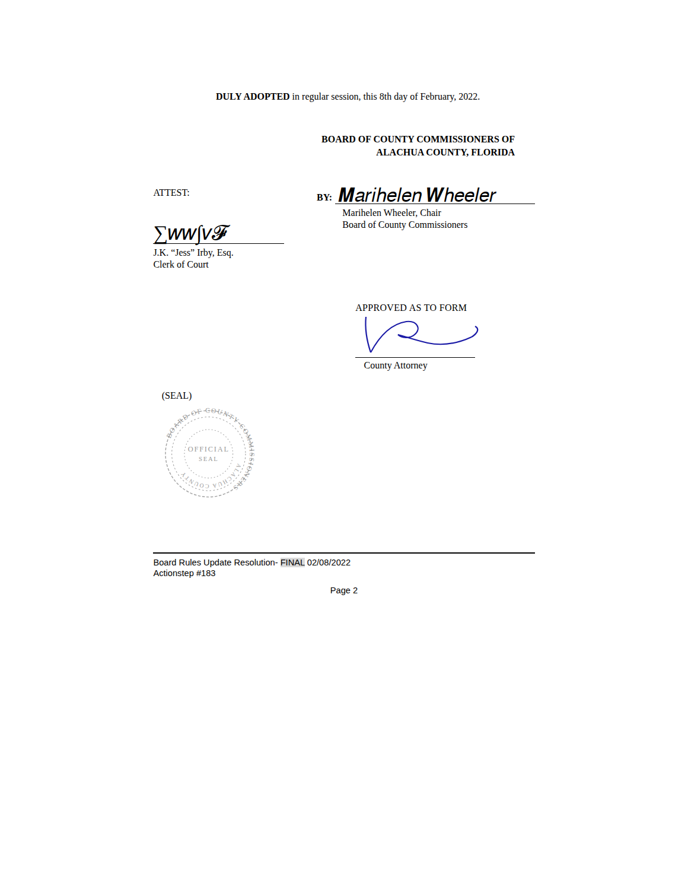DULY ADOPTED in regular session, this 8th day of February, 2022.
BOARD OF COUNTY COMMISSIONERS OF
ALACHUA COUNTY, FLORIDA
ATTEST:
∑𝑤𝑤∫𝑣𝓕
J.K. “Jess” Irby, Esq.
Clerk of Court
BY: 𝑴𝑎𝑟𝑖ℎ𝑒𝑙𝑒𝑛 𝑾ℎ𝑒𝑒𝑙𝑒𝑟
Marihelen Wheeler, Chair
Board of County Commissioners
APPROVED AS TO FORM
County Attorney
(SEAL)
BOARD OF COUNTY COMMISSIONERS ALACHUA COUNTY OFFICIAL SEAL
Board Rules Update Resolution- FINAL 02/08/2022
Actionstep #183
Page 2